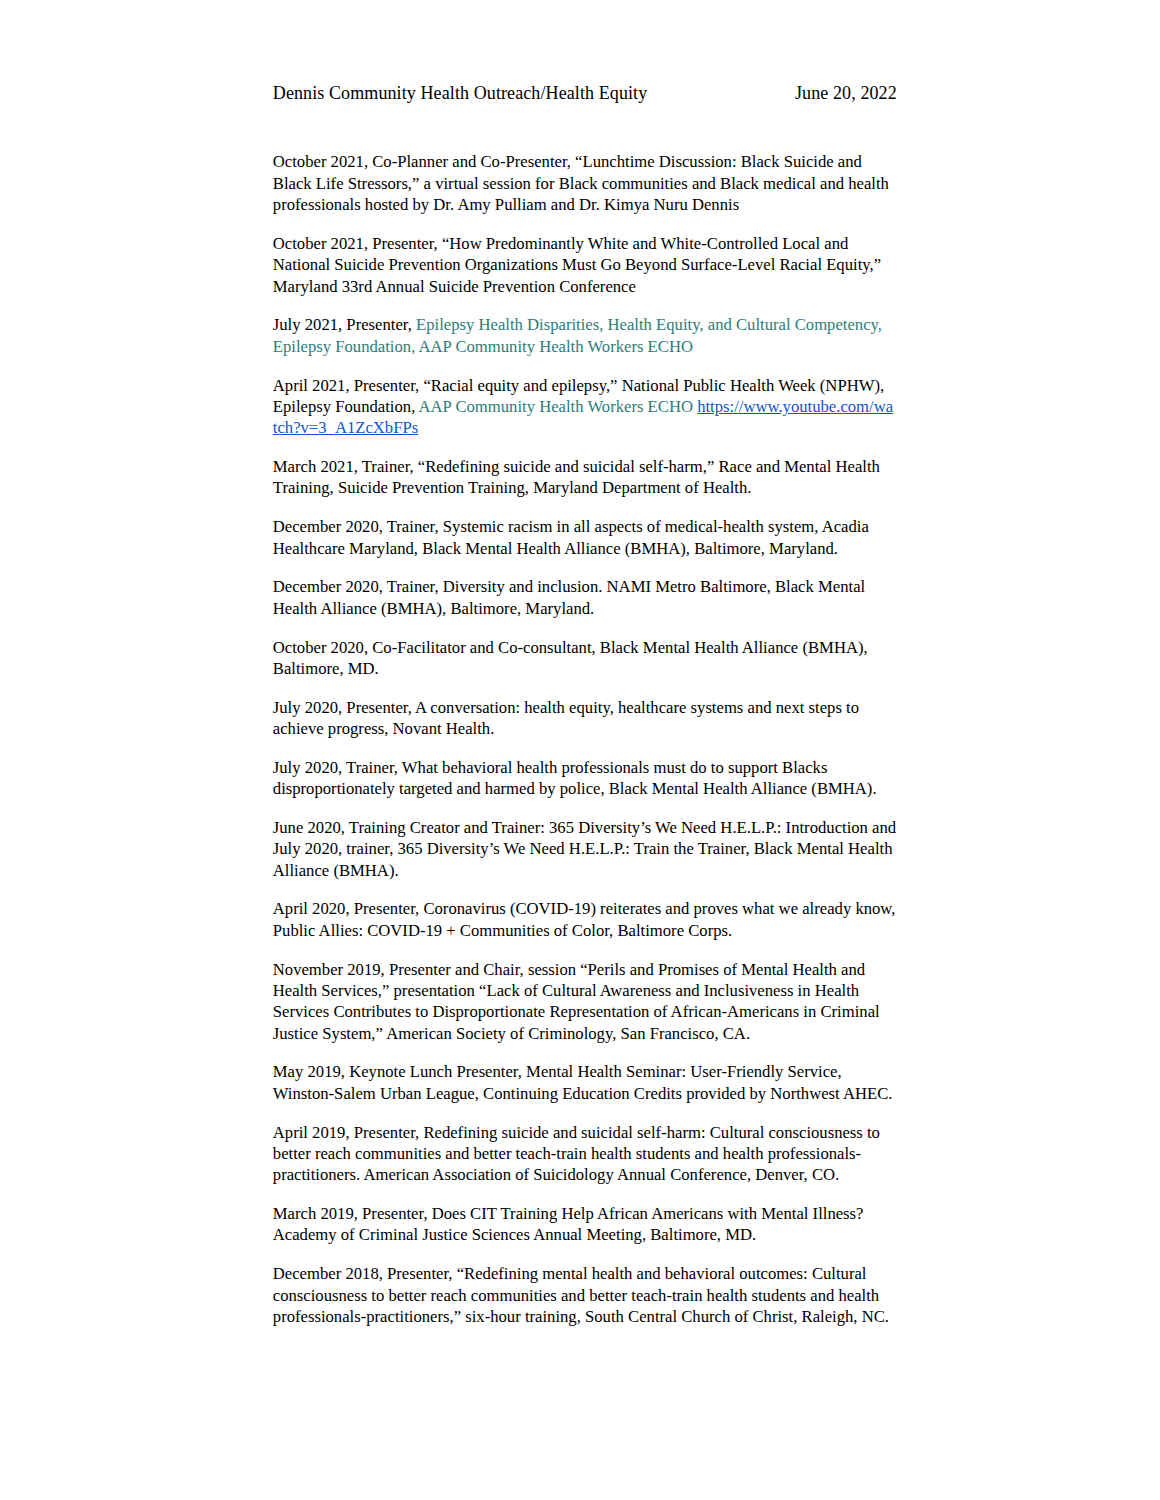Dennis Community Health Outreach/Health Equity June 20, 2022
October 2021, Co-Planner and Co-Presenter, “Lunchtime Discussion: Black Suicide and Black Life Stressors,” a virtual session for Black communities and Black medical and health professionals hosted by Dr. Amy Pulliam and Dr. Kimya Nuru Dennis
October 2021, Presenter, “How Predominantly White and White-Controlled Local and National Suicide Prevention Organizations Must Go Beyond Surface-Level Racial Equity,” Maryland 33rd Annual Suicide Prevention Conference
July 2021, Presenter, Epilepsy Health Disparities, Health Equity, and Cultural Competency, Epilepsy Foundation, AAP Community Health Workers ECHO
April 2021, Presenter, “Racial equity and epilepsy,” National Public Health Week (NPHW), Epilepsy Foundation, AAP Community Health Workers ECHO https://www.youtube.com/watch?v=3_A1ZcXbFPs
March 2021, Trainer, “Redefining suicide and suicidal self-harm,” Race and Mental Health Training, Suicide Prevention Training, Maryland Department of Health.
December 2020, Trainer, Systemic racism in all aspects of medical-health system, Acadia Healthcare Maryland, Black Mental Health Alliance (BMHA), Baltimore, Maryland.
December 2020, Trainer, Diversity and inclusion. NAMI Metro Baltimore, Black Mental Health Alliance (BMHA), Baltimore, Maryland.
October 2020, Co-Facilitator and Co-consultant, Black Mental Health Alliance (BMHA), Baltimore, MD.
July 2020, Presenter, A conversation: health equity, healthcare systems and next steps to achieve progress, Novant Health.
July 2020, Trainer, What behavioral health professionals must do to support Blacks disproportionately targeted and harmed by police, Black Mental Health Alliance (BMHA).
June 2020, Training Creator and Trainer: 365 Diversity’s We Need H.E.L.P.: Introduction and July 2020, trainer, 365 Diversity’s We Need H.E.L.P.: Train the Trainer, Black Mental Health Alliance (BMHA).
April 2020, Presenter, Coronavirus (COVID-19) reiterates and proves what we already know, Public Allies: COVID-19 + Communities of Color, Baltimore Corps.
November 2019, Presenter and Chair, session “Perils and Promises of Mental Health and Health Services,” presentation “Lack of Cultural Awareness and Inclusiveness in Health Services Contributes to Disproportionate Representation of African-Americans in Criminal Justice System,” American Society of Criminology, San Francisco, CA.
May 2019, Keynote Lunch Presenter, Mental Health Seminar: User-Friendly Service, Winston-Salem Urban League, Continuing Education Credits provided by Northwest AHEC.
April 2019, Presenter, Redefining suicide and suicidal self-harm: Cultural consciousness to better reach communities and better teach-train health students and health professionals-practitioners. American Association of Suicidology Annual Conference, Denver, CO.
March 2019, Presenter, Does CIT Training Help African Americans with Mental Illness? Academy of Criminal Justice Sciences Annual Meeting, Baltimore, MD.
December 2018, Presenter, “Redefining mental health and behavioral outcomes: Cultural consciousness to better reach communities and better teach-train health students and health professionals-practitioners,” six-hour training, South Central Church of Christ, Raleigh, NC.